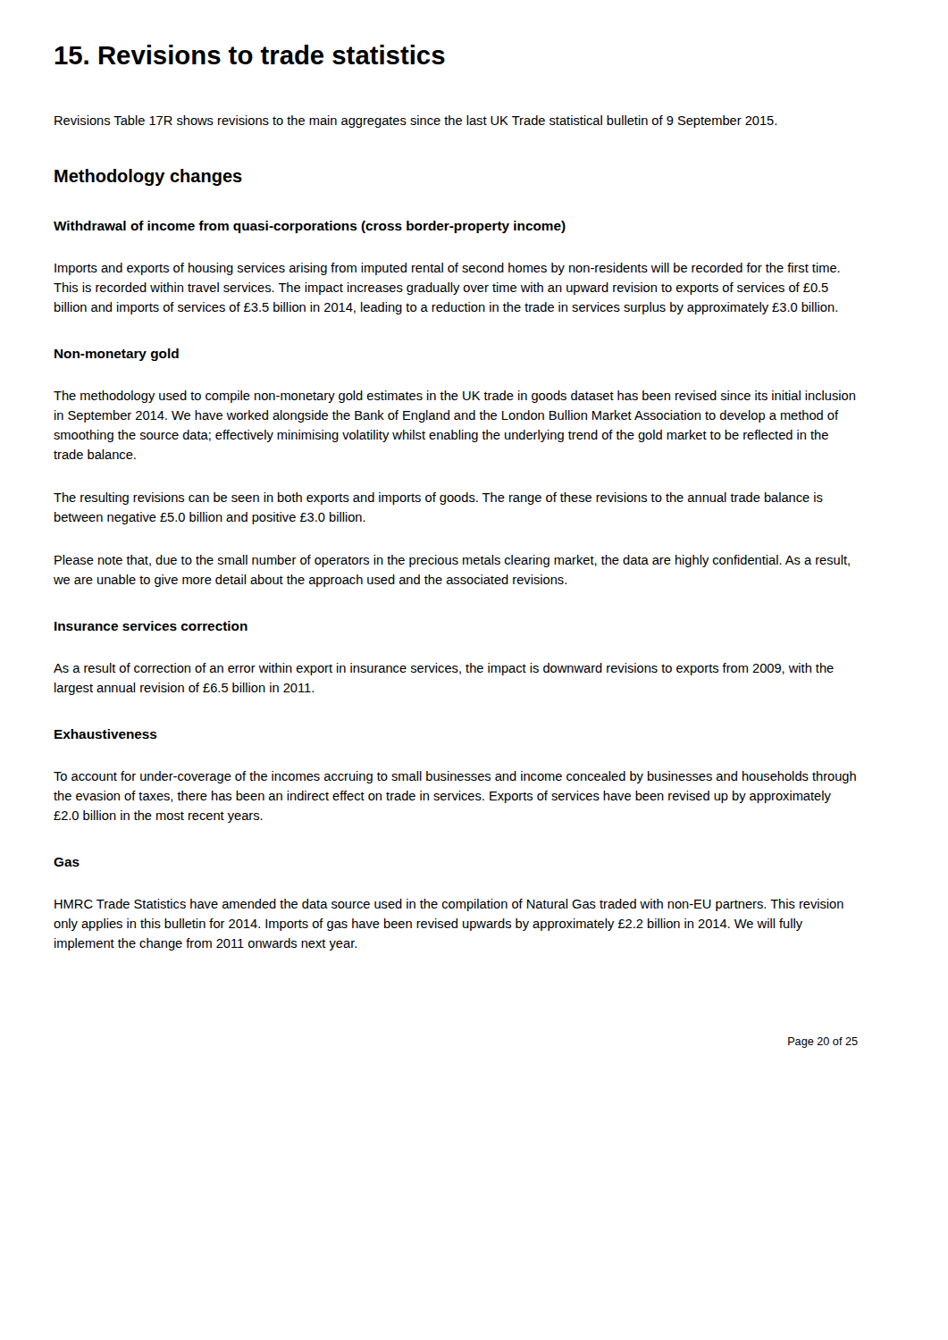15. Revisions to trade statistics
Revisions Table 17R shows revisions to the main aggregates since the last UK Trade statistical bulletin of 9 September 2015.
Methodology changes
Withdrawal of income from quasi-corporations (cross border-property income)
Imports and exports of housing services arising from imputed rental of second homes by non-residents will be recorded for the first time. This is recorded within travel services. The impact increases gradually over time with an upward revision to exports of services of £0.5 billion and imports of services of £3.5 billion in 2014, leading to a reduction in the trade in services surplus by approximately £3.0 billion.
Non-monetary gold
The methodology used to compile non-monetary gold estimates in the UK trade in goods dataset has been revised since its initial inclusion in September 2014. We have worked alongside the Bank of England and the London Bullion Market Association to develop a method of smoothing the source data; effectively minimising volatility whilst enabling the underlying trend of the gold market to be reflected in the trade balance.
The resulting revisions can be seen in both exports and imports of goods. The range of these revisions to the annual trade balance is between negative £5.0 billion and positive £3.0 billion.
Please note that, due to the small number of operators in the precious metals clearing market, the data are highly confidential. As a result, we are unable to give more detail about the approach used and the associated revisions.
Insurance services correction
As a result of correction of an error within export in insurance services, the impact is downward revisions to exports from 2009, with the largest annual revision of £6.5 billion in 2011.
Exhaustiveness
To account for under-coverage of the incomes accruing to small businesses and income concealed by businesses and households through the evasion of taxes, there has been an indirect effect on trade in services. Exports of services have been revised up by approximately £2.0 billion in the most recent years.
Gas
HMRC Trade Statistics have amended the data source used in the compilation of Natural Gas traded with non-EU partners. This revision only applies in this bulletin for 2014. Imports of gas have been revised upwards by approximately £2.2 billion in 2014. We will fully implement the change from 2011 onwards next year.
Page 20 of 25